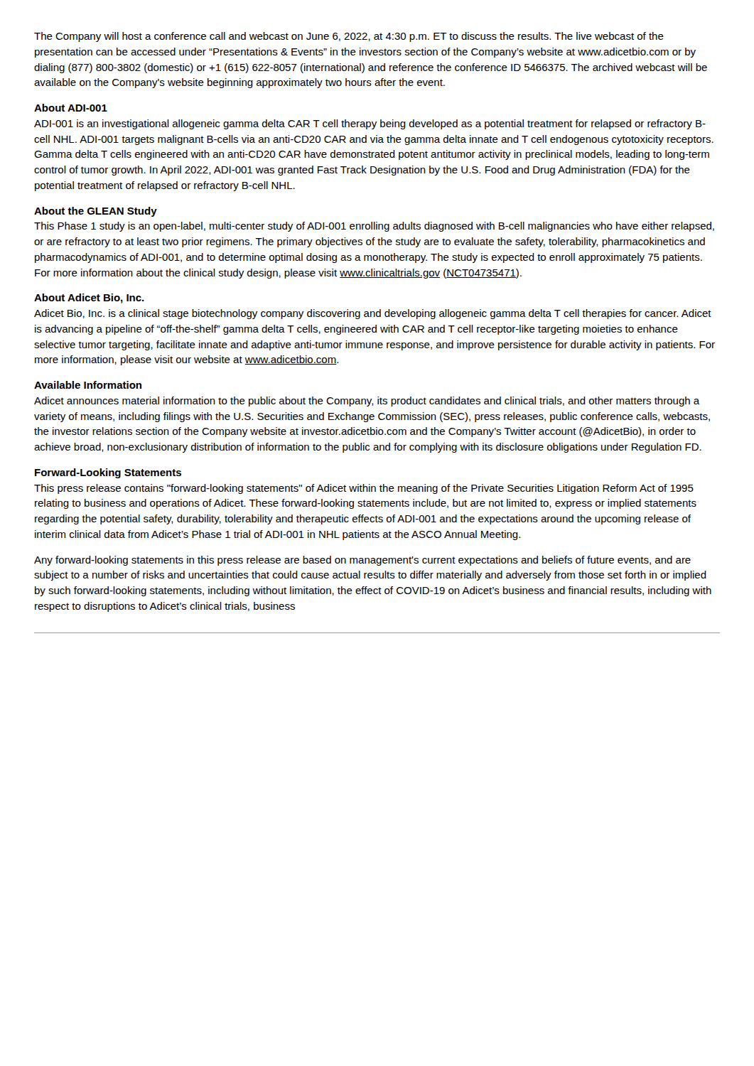The Company will host a conference call and webcast on June 6, 2022, at 4:30 p.m. ET to discuss the results. The live webcast of the presentation can be accessed under “Presentations & Events” in the investors section of the Company’s website at www.adicetbio.com or by dialing (877) 800-3802 (domestic) or +1 (615) 622-8057 (international) and reference the conference ID 5466375. The archived webcast will be available on the Company's website beginning approximately two hours after the event.
About ADI-001
ADI-001 is an investigational allogeneic gamma delta CAR T cell therapy being developed as a potential treatment for relapsed or refractory B-cell NHL. ADI-001 targets malignant B-cells via an anti-CD20 CAR and via the gamma delta innate and T cell endogenous cytotoxicity receptors. Gamma delta T cells engineered with an anti-CD20 CAR have demonstrated potent antitumor activity in preclinical models, leading to long-term control of tumor growth. In April 2022, ADI-001 was granted Fast Track Designation by the U.S. Food and Drug Administration (FDA) for the potential treatment of relapsed or refractory B-cell NHL.
About the GLEAN Study
This Phase 1 study is an open-label, multi-center study of ADI-001 enrolling adults diagnosed with B-cell malignancies who have either relapsed, or are refractory to at least two prior regimens. The primary objectives of the study are to evaluate the safety, tolerability, pharmacokinetics and pharmacodynamics of ADI-001, and to determine optimal dosing as a monotherapy. The study is expected to enroll approximately 75 patients. For more information about the clinical study design, please visit www.clinicaltrials.gov (NCT04735471).
About Adicet Bio, Inc.
Adicet Bio, Inc. is a clinical stage biotechnology company discovering and developing allogeneic gamma delta T cell therapies for cancer. Adicet is advancing a pipeline of “off-the-shelf” gamma delta T cells, engineered with CAR and T cell receptor-like targeting moieties to enhance selective tumor targeting, facilitate innate and adaptive anti-tumor immune response, and improve persistence for durable activity in patients. For more information, please visit our website at www.adicetbio.com.
Available Information
Adicet announces material information to the public about the Company, its product candidates and clinical trials, and other matters through a variety of means, including filings with the U.S. Securities and Exchange Commission (SEC), press releases, public conference calls, webcasts, the investor relations section of the Company website at investor.adicetbio.com and the Company’s Twitter account (@AdicetBio), in order to achieve broad, non-exclusionary distribution of information to the public and for complying with its disclosure obligations under Regulation FD.
Forward-Looking Statements
This press release contains "forward-looking statements" of Adicet within the meaning of the Private Securities Litigation Reform Act of 1995 relating to business and operations of Adicet. These forward-looking statements include, but are not limited to, express or implied statements regarding the potential safety, durability, tolerability and therapeutic effects of ADI-001 and the expectations around the upcoming release of interim clinical data from Adicet’s Phase 1 trial of ADI-001 in NHL patients at the ASCO Annual Meeting.
Any forward-looking statements in this press release are based on management's current expectations and beliefs of future events, and are subject to a number of risks and uncertainties that could cause actual results to differ materially and adversely from those set forth in or implied by such forward-looking statements, including without limitation, the effect of COVID-19 on Adicet’s business and financial results, including with respect to disruptions to Adicet’s clinical trials, business